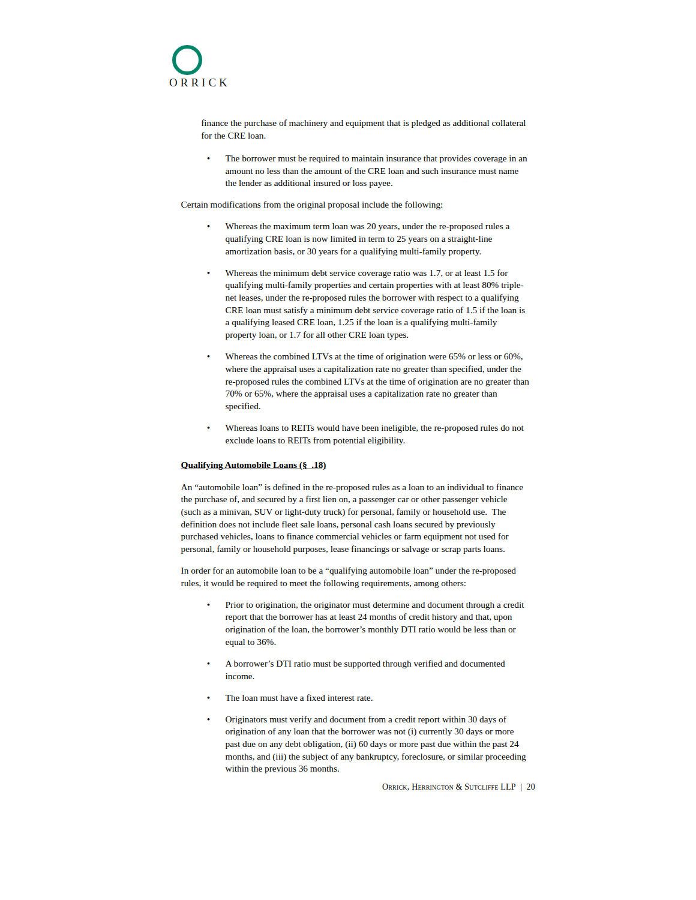ORRICK
finance the purchase of machinery and equipment that is pledged as additional collateral for the CRE loan.
The borrower must be required to maintain insurance that provides coverage in an amount no less than the amount of the CRE loan and such insurance must name the lender as additional insured or loss payee.
Certain modifications from the original proposal include the following:
Whereas the maximum term loan was 20 years, under the re-proposed rules a qualifying CRE loan is now limited in term to 25 years on a straight-line amortization basis, or 30 years for a qualifying multi-family property.
Whereas the minimum debt service coverage ratio was 1.7, or at least 1.5 for qualifying multi-family properties and certain properties with at least 80% triple-net leases, under the re-proposed rules the borrower with respect to a qualifying CRE loan must satisfy a minimum debt service coverage ratio of 1.5 if the loan is a qualifying leased CRE loan, 1.25 if the loan is a qualifying multi-family property loan, or 1.7 for all other CRE loan types.
Whereas the combined LTVs at the time of origination were 65% or less or 60%, where the appraisal uses a capitalization rate no greater than specified, under the re-proposed rules the combined LTVs at the time of origination are no greater than 70% or 65%, where the appraisal uses a capitalization rate no greater than specified.
Whereas loans to REITs would have been ineligible, the re-proposed rules do not exclude loans to REITs from potential eligibility.
Qualifying Automobile Loans (§_.18)
An “automobile loan” is defined in the re-proposed rules as a loan to an individual to finance the purchase of, and secured by a first lien on, a passenger car or other passenger vehicle (such as a minivan, SUV or light-duty truck) for personal, family or household use. The definition does not include fleet sale loans, personal cash loans secured by previously purchased vehicles, loans to finance commercial vehicles or farm equipment not used for personal, family or household purposes, lease financings or salvage or scrap parts loans.
In order for an automobile loan to be a “qualifying automobile loan” under the re-proposed rules, it would be required to meet the following requirements, among others:
Prior to origination, the originator must determine and document through a credit report that the borrower has at least 24 months of credit history and that, upon origination of the loan, the borrower’s monthly DTI ratio would be less than or equal to 36%.
A borrower’s DTI ratio must be supported through verified and documented income.
The loan must have a fixed interest rate.
Originators must verify and document from a credit report within 30 days of origination of any loan that the borrower was not (i) currently 30 days or more past due on any debt obligation, (ii) 60 days or more past due within the past 24 months, and (iii) the subject of any bankruptcy, foreclosure, or similar proceeding within the previous 36 months.
Orrick, Herrington & Sutcliffe LLP | 20